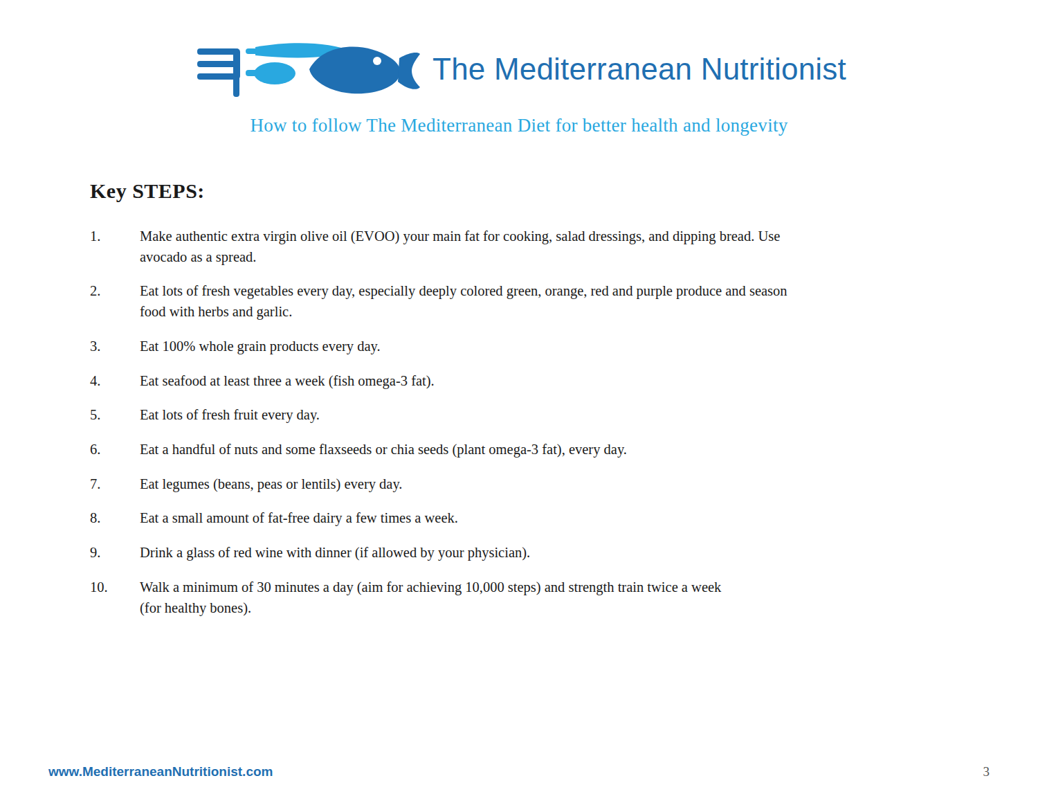The Mediterranean Nutritionist
How to follow The Mediterranean Diet for better health and longevity
Key STEPS:
Make authentic extra virgin olive oil (EVOO) your main fat for cooking, salad dressings, and dipping bread. Useavocado as a spread.
Eat lots of fresh vegetables every day, especially deeply colored green, orange, red and purple produce and seasonfood with herbs and garlic.
Eat 100% whole grain products every day.
Eat seafood at least three a week (fish omega-3 fat).
Eat lots of fresh fruit every day.
Eat a handful of nuts and some flaxseeds or chia seeds (plant omega-3 fat), every day.
Eat legumes (beans, peas or lentils) every day.
Eat a small amount of fat-free dairy a few times a week.
Drink a glass of red wine with dinner (if allowed by your physician).
Walk a minimum of 30 minutes a day (aim for achieving 10,000 steps) and strength train twice a week(for healthy bones).
www.MediterraneanNutritionist.com
3